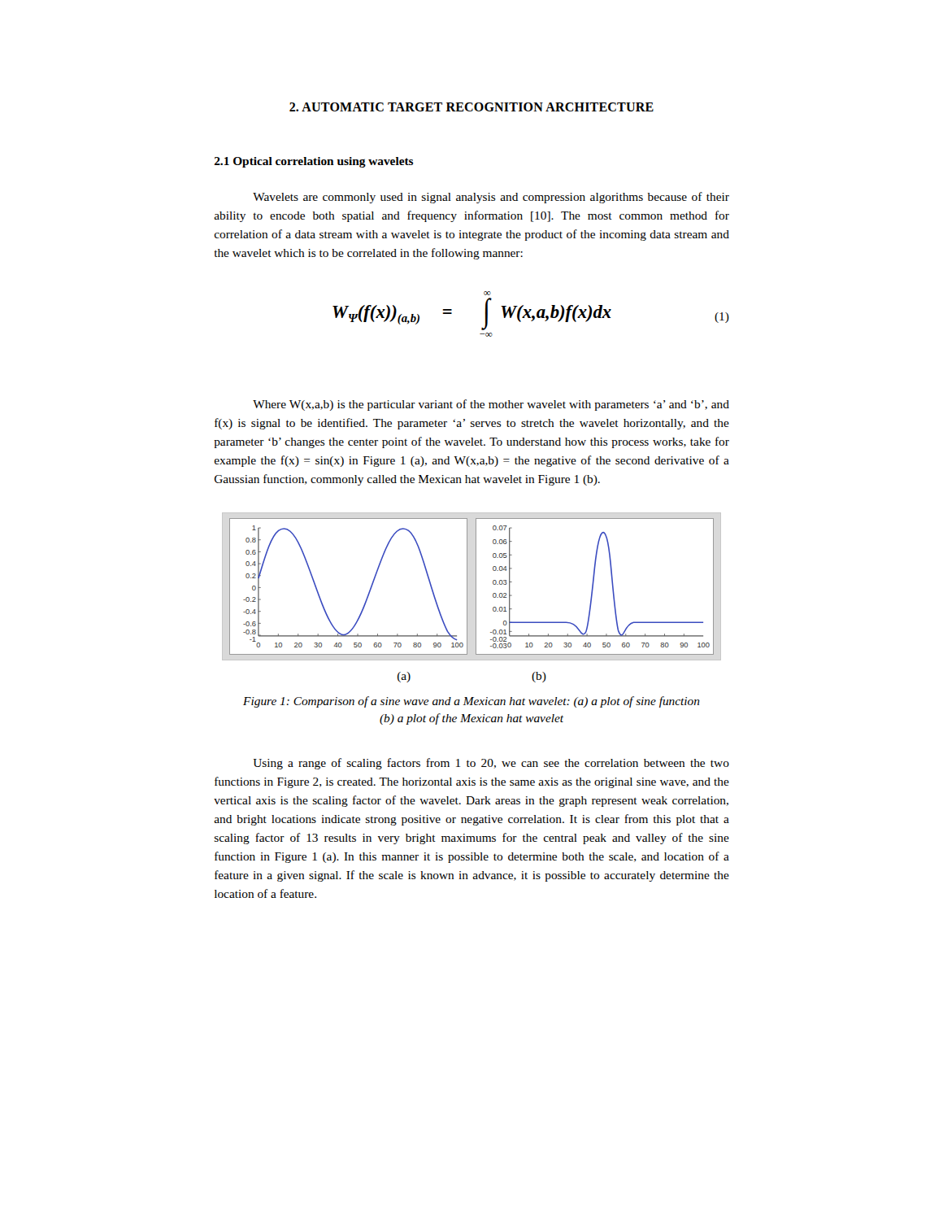2. AUTOMATIC TARGET RECOGNITION ARCHITECTURE
2.1 Optical correlation using wavelets
Wavelets are commonly used in signal analysis and compression algorithms because of their ability to encode both spatial and frequency information [10]. The most common method for correlation of a data stream with a wavelet is to integrate the product of the incoming data stream and the wavelet which is to be correlated in the following manner:
WΨ(f(x))(a,b) = ∞ ∫ −∞ W(x,a,b) f(x) dx
(1)
Where W(x,a,b) is the particular variant of the mother wavelet with parameters ‘a’ and ‘b’, and f(x) is signal to be identified. The parameter ‘a’ serves to stretch the wavelet horizontally, and the parameter ‘b’ changes the center point of the wavelet. To understand how this process works, take for example the f(x) = sin(x) in Figure 1 (a), and W(x,a,b) = the negative of the second derivative of a Gaussian function, commonly called the Mexican hat wavelet in Figure 1 (b).
1 0.8 0.6 0.4 0.2 0 -0.2 -0.4 -0.6 -0.8 -1 0 10 20 30 40 50 60 70 80 90 100
0.07 0.06 0.05 0.04 0.03 0.02 0.01 0 -0.01 -0.02 -0.03 0 10 20 30 40 50 60 70 80 90 100
(a) (b)
Figure 1: Comparison of a sine wave and a Mexican hat wavelet: (a) a plot of sine function
(b) a plot of the Mexican hat wavelet
Using a range of scaling factors from 1 to 20, we can see the correlation between the two functions in Figure 2, is created. The horizontal axis is the same axis as the original sine wave, and the vertical axis is the scaling factor of the wavelet. Dark areas in the graph represent weak correlation, and bright locations indicate strong positive or negative correlation. It is clear from this plot that a scaling factor of 13 results in very bright maximums for the central peak and valley of the sine function in Figure 1 (a). In this manner it is possible to determine both the scale, and location of a feature in a given signal. If the scale is known in advance, it is possible to accurately determine the location of a feature.